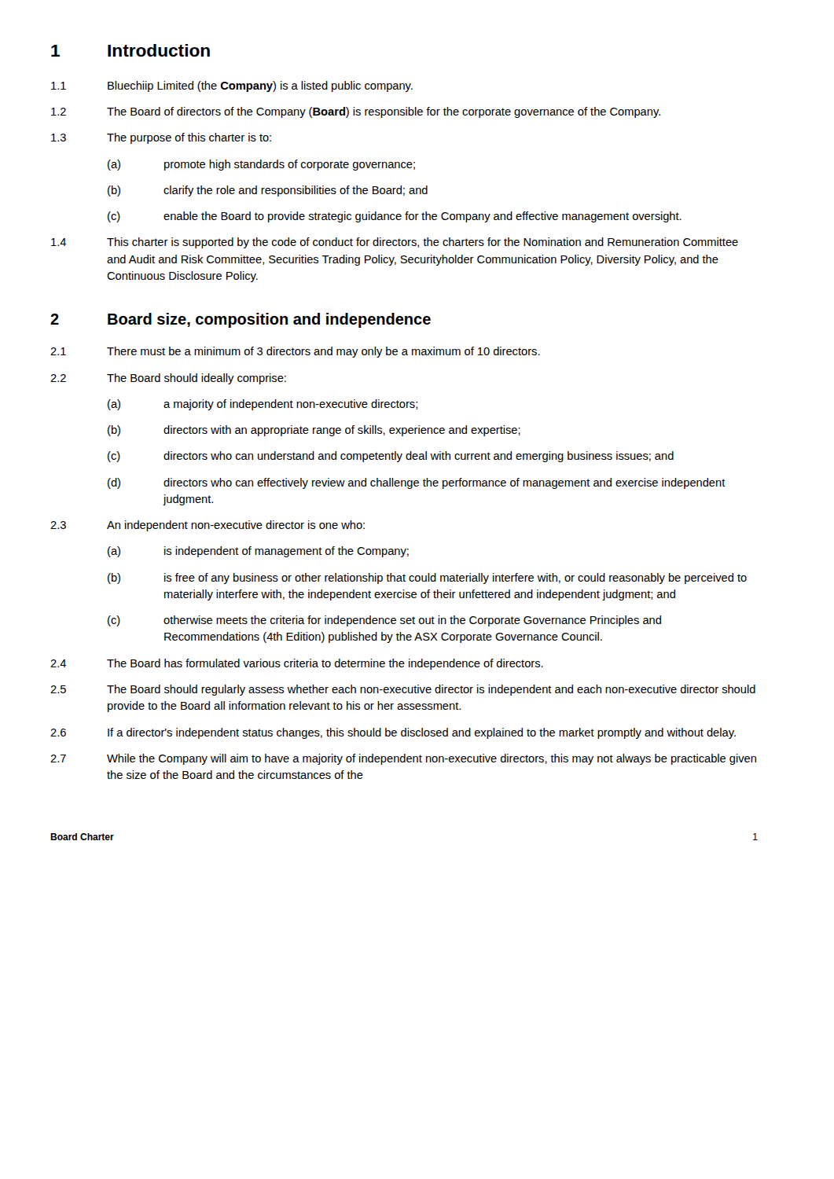1 Introduction
1.1 Bluechiip Limited (the Company) is a listed public company.
1.2 The Board of directors of the Company (Board) is responsible for the corporate governance of the Company.
1.3 The purpose of this charter is to:
(a) promote high standards of corporate governance;
(b) clarify the role and responsibilities of the Board; and
(c) enable the Board to provide strategic guidance for the Company and effective management oversight.
1.4 This charter is supported by the code of conduct for directors, the charters for the Nomination and Remuneration Committee and Audit and Risk Committee, Securities Trading Policy, Securityholder Communication Policy, Diversity Policy, and the Continuous Disclosure Policy.
2 Board size, composition and independence
2.1 There must be a minimum of 3 directors and may only be a maximum of 10 directors.
2.2 The Board should ideally comprise:
(a) a majority of independent non-executive directors;
(b) directors with an appropriate range of skills, experience and expertise;
(c) directors who can understand and competently deal with current and emerging business issues; and
(d) directors who can effectively review and challenge the performance of management and exercise independent judgment.
2.3 An independent non-executive director is one who:
(a) is independent of management of the Company;
(b) is free of any business or other relationship that could materially interfere with, or could reasonably be perceived to materially interfere with, the independent exercise of their unfettered and independent judgment; and
(c) otherwise meets the criteria for independence set out in the Corporate Governance Principles and Recommendations (4th Edition) published by the ASX Corporate Governance Council.
2.4 The Board has formulated various criteria to determine the independence of directors.
2.5 The Board should regularly assess whether each non-executive director is independent and each non-executive director should provide to the Board all information relevant to his or her assessment.
2.6 If a director's independent status changes, this should be disclosed and explained to the market promptly and without delay.
2.7 While the Company will aim to have a majority of independent non-executive directors, this may not always be practicable given the size of the Board and the circumstances of the
Board Charter 1